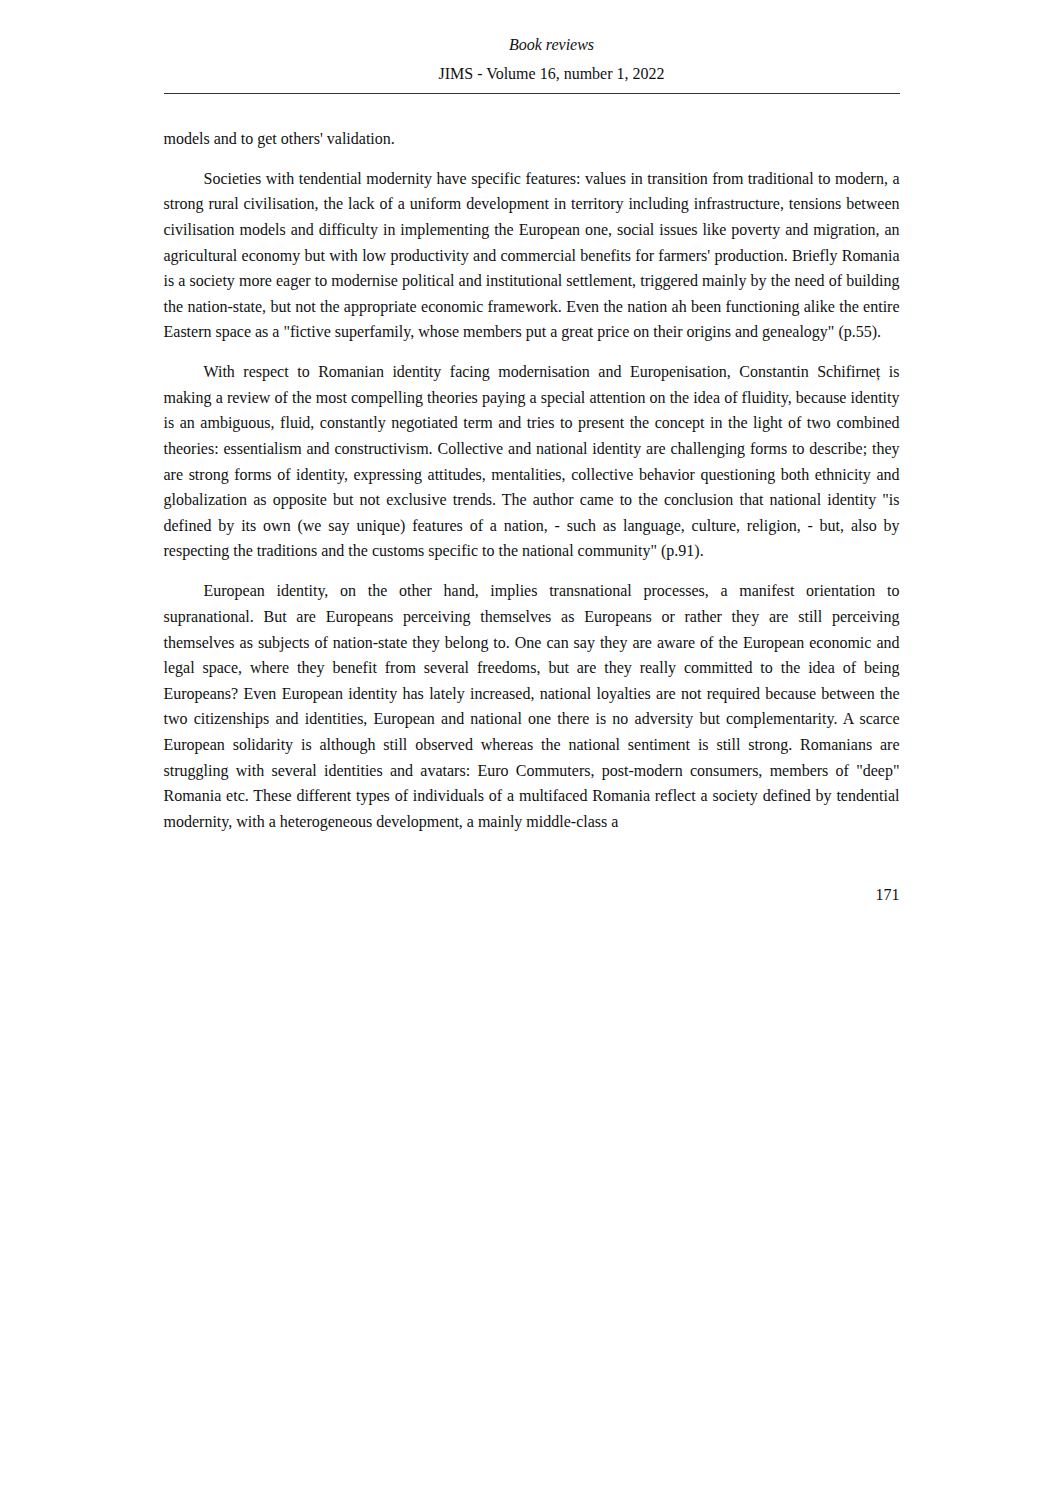Book reviews
JIMS - Volume 16, number 1, 2022
models and to get others' validation.
Societies with tendential modernity have specific features: values in transition from traditional to modern, a strong rural civilisation, the lack of a uniform development in territory including infrastructure, tensions between civilisation models and difficulty in implementing the European one, social issues like poverty and migration, an agricultural economy but with low productivity and commercial benefits for farmers' production. Briefly Romania is a society more eager to modernise political and institutional settlement, triggered mainly by the need of building the nation-state, but not the appropriate economic framework. Even the nation ah been functioning alike the entire Eastern space as a "fictive superfamily, whose members put a great price on their origins and genealogy" (p.55).
With respect to Romanian identity facing modernisation and Europenisation, Constantin Schifirneț is making a review of the most compelling theories paying a special attention on the idea of fluidity, because identity is an ambiguous, fluid, constantly negotiated term and tries to present the concept in the light of two combined theories: essentialism and constructivism. Collective and national identity are challenging forms to describe; they are strong forms of identity, expressing attitudes, mentalities, collective behavior questioning both ethnicity and globalization as opposite but not exclusive trends. The author came to the conclusion that national identity "is defined by its own (we say unique) features of a nation, - such as language, culture, religion, - but, also by respecting the traditions and the customs specific to the national community" (p.91).
European identity, on the other hand, implies transnational processes, a manifest orientation to supranational. But are Europeans perceiving themselves as Europeans or rather they are still perceiving themselves as subjects of nation-state they belong to. One can say they are aware of the European economic and legal space, where they benefit from several freedoms, but are they really committed to the idea of being Europeans? Even European identity has lately increased, national loyalties are not required because between the two citizenships and identities, European and national one there is no adversity but complementarity. A scarce European solidarity is although still observed whereas the national sentiment is still strong. Romanians are struggling with several identities and avatars: Euro Commuters, post-modern consumers, members of "deep" Romania etc. These different types of individuals of a multifaced Romania reflect a society defined by tendential modernity, with a heterogeneous development, a mainly middle-class a
171